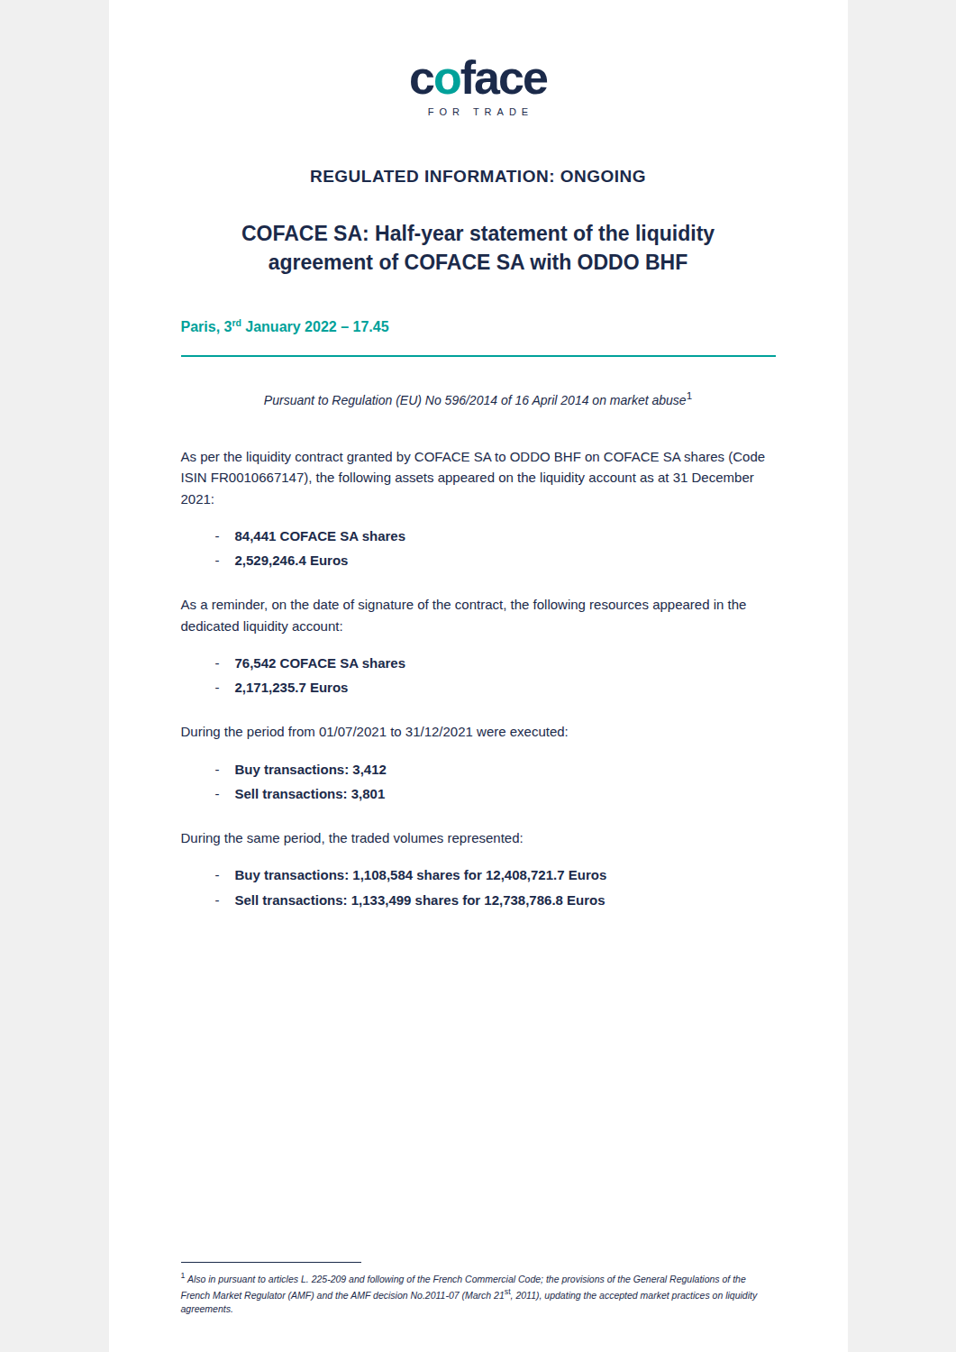coface
FOR TRADE
REGULATED INFORMATION: ONGOING
COFACE SA: Half-year statement of the liquidity
agreement of COFACE SA with ODDO BHF
Paris, 3rd January 2022 – 17.45
Pursuant to Regulation (EU) No 596/2014 of 16 April 2014 on market abuse1
As per the liquidity contract granted by COFACE SA to ODDO BHF on COFACE SA shares (Code ISIN FR0010667147), the following assets appeared on the liquidity account as at 31 December 2021:
84,441 COFACE SA shares
2,529,246.4 Euros
As a reminder, on the date of signature of the contract, the following resources appeared in the dedicated liquidity account:
76,542 COFACE SA shares
2,171,235.7 Euros
During the period from 01/07/2021 to 31/12/2021 were executed:
Buy transactions: 3,412
Sell transactions: 3,801
During the same period, the traded volumes represented:
Buy transactions: 1,108,584 shares for 12,408,721.7 Euros
Sell transactions: 1,133,499 shares for 12,738,786.8 Euros
1 Also in pursuant to articles L. 225-209 and following of the French Commercial Code; the provisions of the General Regulations of the French Market Regulator (AMF) and the AMF decision No.2011-07 (March 21st, 2011), updating the accepted market practices on liquidity agreements.